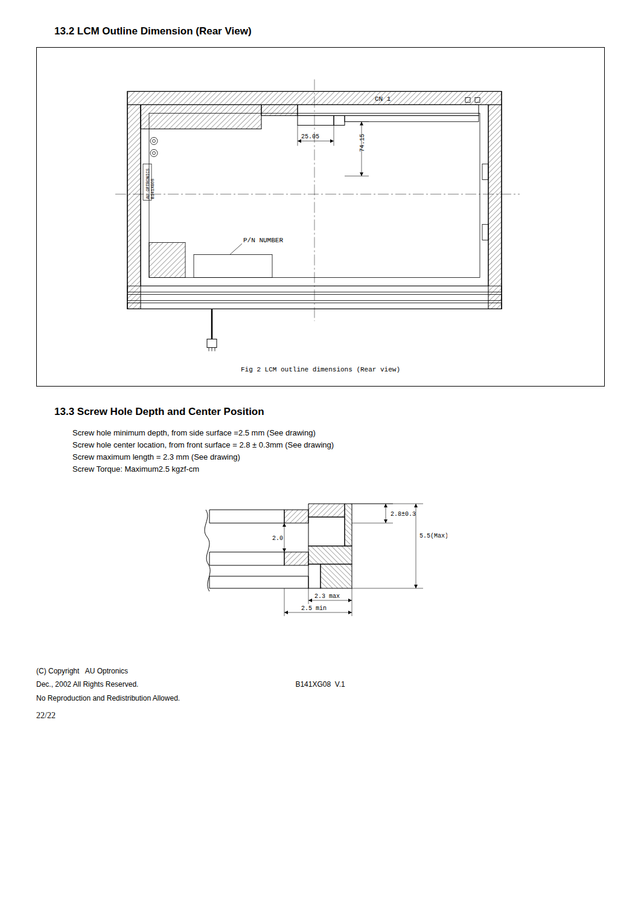13.2 LCM Outline Dimension (Rear View)
CN 1 25.05 74.15 AU OPTRONICS B141XG08 P/N NUMBER
Fig 2 LCM outline dimensions (Rear view)
13.3 Screw Hole Depth and Center Position
Screw hole minimum depth, from side surface =2.5 mm (See drawing)
Screw hole center location, from front surface = 2.8 ± 0.3mm (See drawing)
Screw maximum length = 2.3 mm (See drawing)
Screw Torque: Maximum2.5 kgzf-cm
2.8±0.3 5.5(Max) 2.0 2.3 max 2.5 min
(C) Copyright AU Optronics
Dec., 2002 All Rights Reserved. B141XG08 V.1
No Reproduction and Redistribution Allowed.
22/22